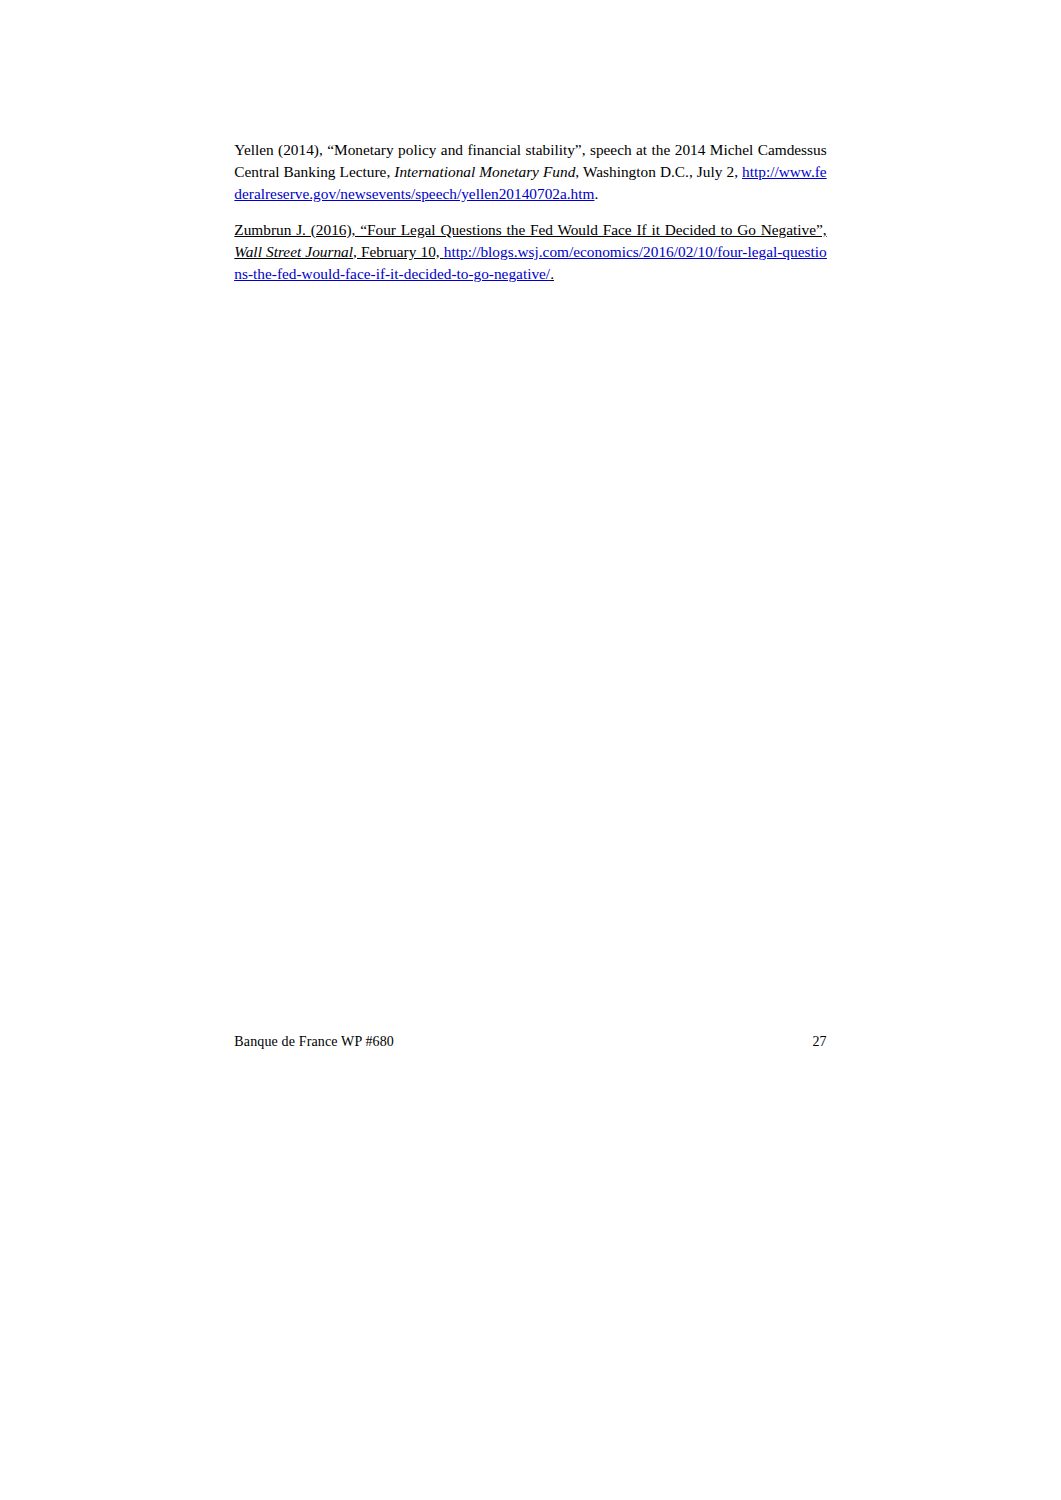Yellen (2014), “Monetary policy and financial stability”, speech at the 2014 Michel Camdessus Central Banking Lecture, International Monetary Fund, Washington D.C., July 2, http://www.federalreserve.gov/newsevents/speech/yellen20140702a.htm.
Zumbrun J. (2016), “Four Legal Questions the Fed Would Face If it Decided to Go Negative”, Wall Street Journal, February 10, http://blogs.wsj.com/economics/2016/02/10/four-legal-questions-the-fed-would-face-if-it-decided-to-go-negative/.
Banque de France WP #680
27